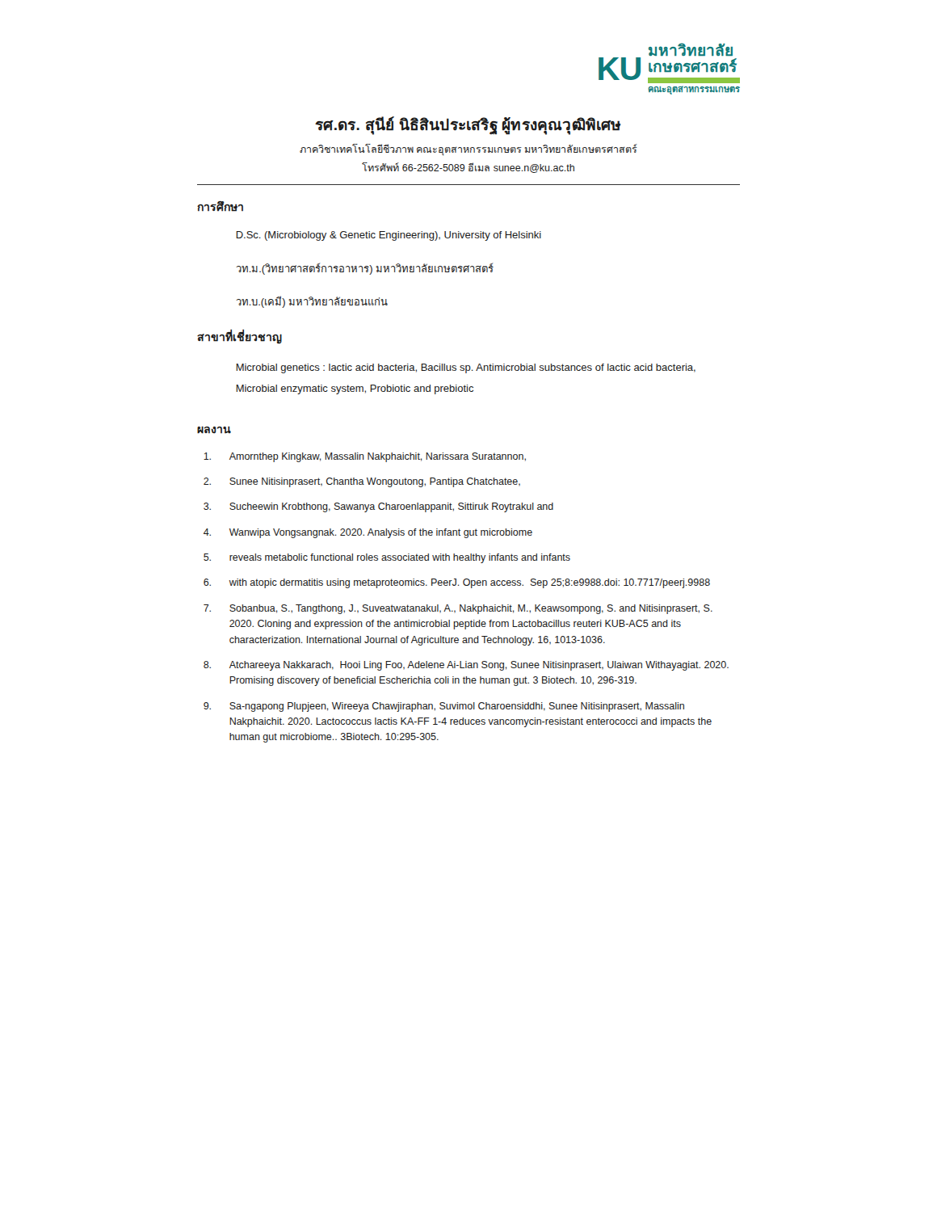KU
มหาวิทยาลัย
เกษตรศาสตร์
คณะอุตสาหกรรมเกษตร
รศ.ดร. สุนีย์ นิธิสินประเสริฐ ผู้ทรงคุณวุฒิพิเศษ
ภาควิชาเทคโนโลยีชีวภาพ คณะอุตสาหกรรมเกษตร มหาวิทยาลัยเกษตรศาสตร์
โทรศัพท์ 66-2562-5089 อีเมล sunee.n@ku.ac.th
การศึกษา
D.Sc. (Microbiology & Genetic Engineering), University of Helsinki
วท.ม.(วิทยาศาสตร์การอาหาร) มหาวิทยาลัยเกษตรศาสตร์
วท.บ.(เคมี) มหาวิทยาลัยขอนแก่น
สาขาที่เชี่ยวชาญ
Microbial genetics : lactic acid bacteria, Bacillus sp. Antimicrobial substances of lactic acid bacteria, Microbial enzymatic system, Probiotic and prebiotic
ผลงาน
Amornthep Kingkaw, Massalin Nakphaichit, Narissara Suratannon,
Sunee Nitisinprasert, Chantha Wongoutong, Pantipa Chatchatee,
Sucheewin Krobthong, Sawanya Charoenlappanit, Sittiruk Roytrakul and
Wanwipa Vongsangnak. 2020. Analysis of the infant gut microbiome
reveals metabolic functional roles associated with healthy infants and infants
with atopic dermatitis using metaproteomics. PeerJ. Open access. Sep 25;8:e9988.doi: 10.7717/peerj.9988
Sobanbua, S., Tangthong, J., Suveatwatanakul, A., Nakphaichit, M., Keawsompong, S. and Nitisinprasert, S. 2020. Cloning and expression of the antimicrobial peptide from Lactobacillus reuteri KUB-AC5 and its characterization. International Journal of Agriculture and Technology. 16, 1013-1036.
Atchareeya Nakkarach, Hooi Ling Foo, Adelene Ai-Lian Song, Sunee Nitisinprasert, Ulaiwan Withayagiat. 2020. Promising discovery of beneficial Escherichia coli in the human gut. 3 Biotech. 10, 296-319.
Sa-ngapong Plupjeen, Wireeya Chawjiraphan, Suvimol Charoensiddhi, Sunee Nitisinprasert, Massalin Nakphaichit. 2020. Lactococcus lactis KA-FF 1-4 reduces vancomycin-resistant enterococci and impacts the human gut microbiome.. 3Biotech. 10:295-305.